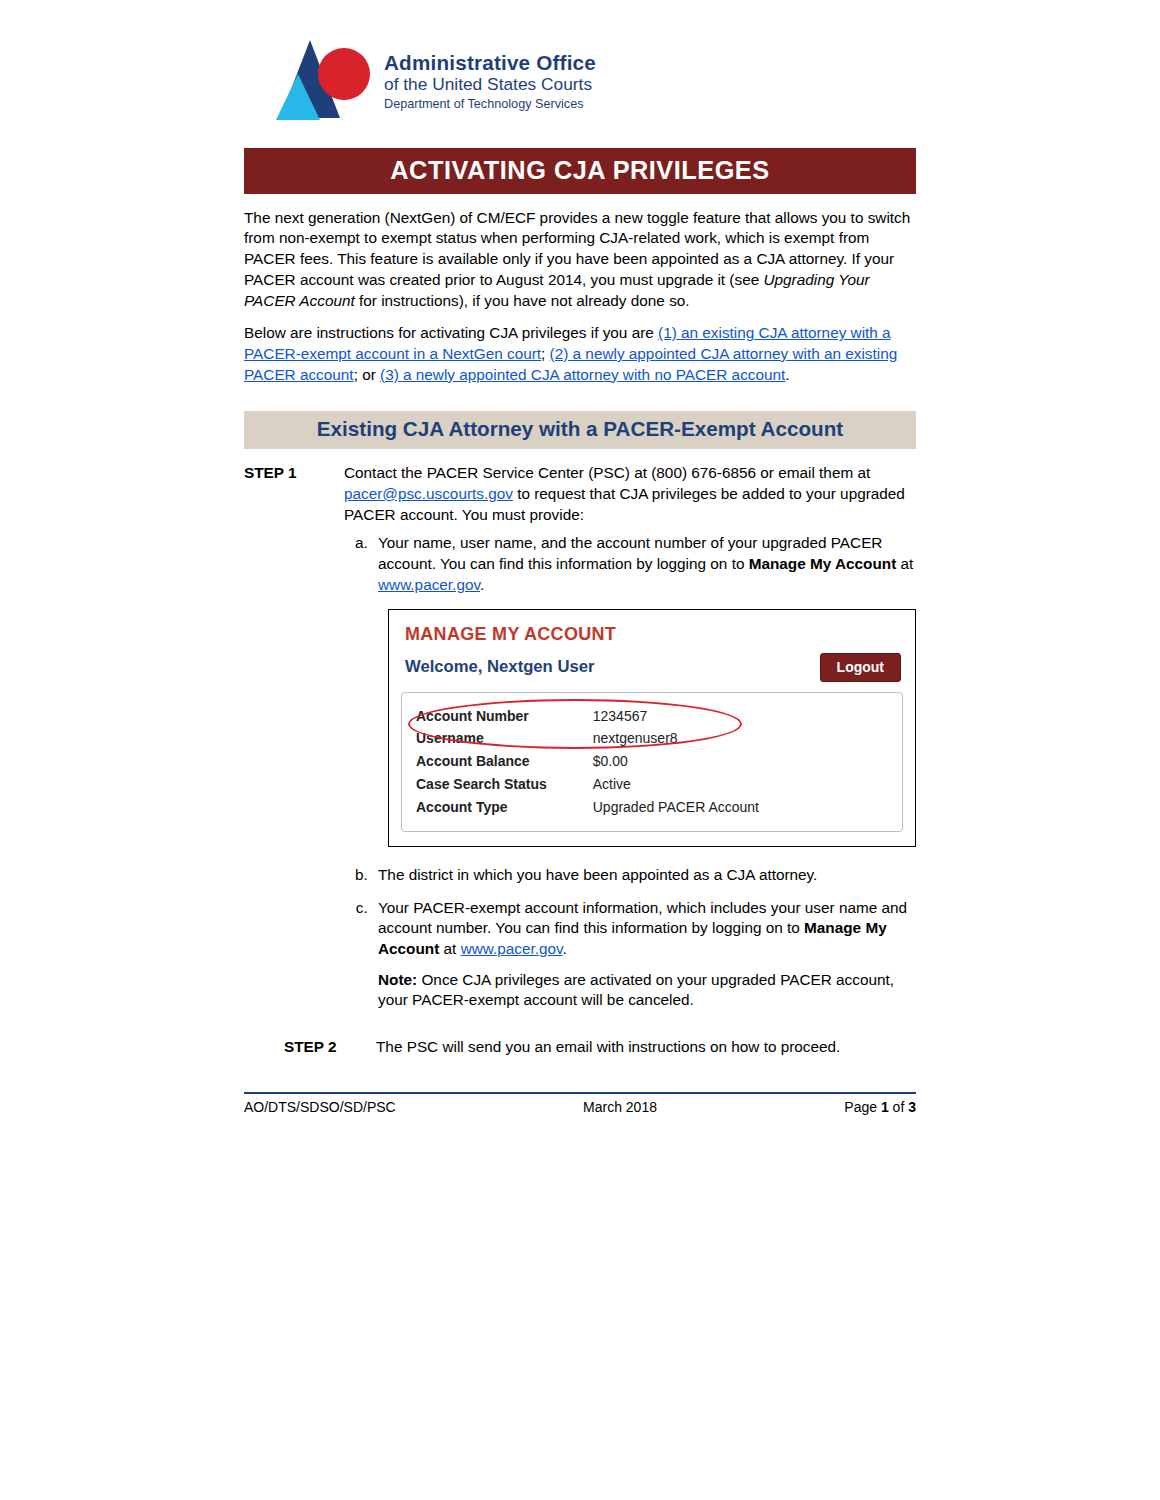Administrative Office
of the United States Courts
Department of Technology Services
ACTIVATING CJA PRIVILEGES
The next generation (NextGen) of CM/ECF provides a new toggle feature that allows you to switch from non-exempt to exempt status when performing CJA-related work, which is exempt from PACER fees. This feature is available only if you have been appointed as a CJA attorney. If your PACER account was created prior to August 2014, you must upgrade it (see Upgrading Your PACER Account for instructions), if you have not already done so.
Below are instructions for activating CJA privileges if you are (1) an existing CJA attorney with a PACER-exempt account in a NextGen court; (2) a newly appointed CJA attorney with an existing PACER account; or (3) a newly appointed CJA attorney with no PACER account.
Existing CJA Attorney with a PACER-Exempt Account
STEP 1
Contact the PACER Service Center (PSC) at (800) 676-6856 or email them at pacer@psc.uscourts.gov to request that CJA privileges be added to your upgraded PACER account. You must provide:
Your name, user name, and the account number of your upgraded PACER account. You can find this information by logging on to Manage My Account at www.pacer.gov.
MANAGE MY ACCOUNT
Welcome, Nextgen User
Logout
| Account Number | 1234567 |
| Username | nextgenuser8 |
| Account Balance | $0.00 |
| Case Search Status | Active |
| Account Type | Upgraded PACER Account |
The district in which you have been appointed as a CJA attorney.
Your PACER-exempt account information, which includes your user name and account number. You can find this information by logging on to Manage My Account at www.pacer.gov.
Note: Once CJA privileges are activated on your upgraded PACER account, your PACER-exempt account will be canceled.
STEP 2
The PSC will send you an email with instructions on how to proceed.
AO/DTS/SDSO/SD/PSC
March 2018
Page 1 of 3